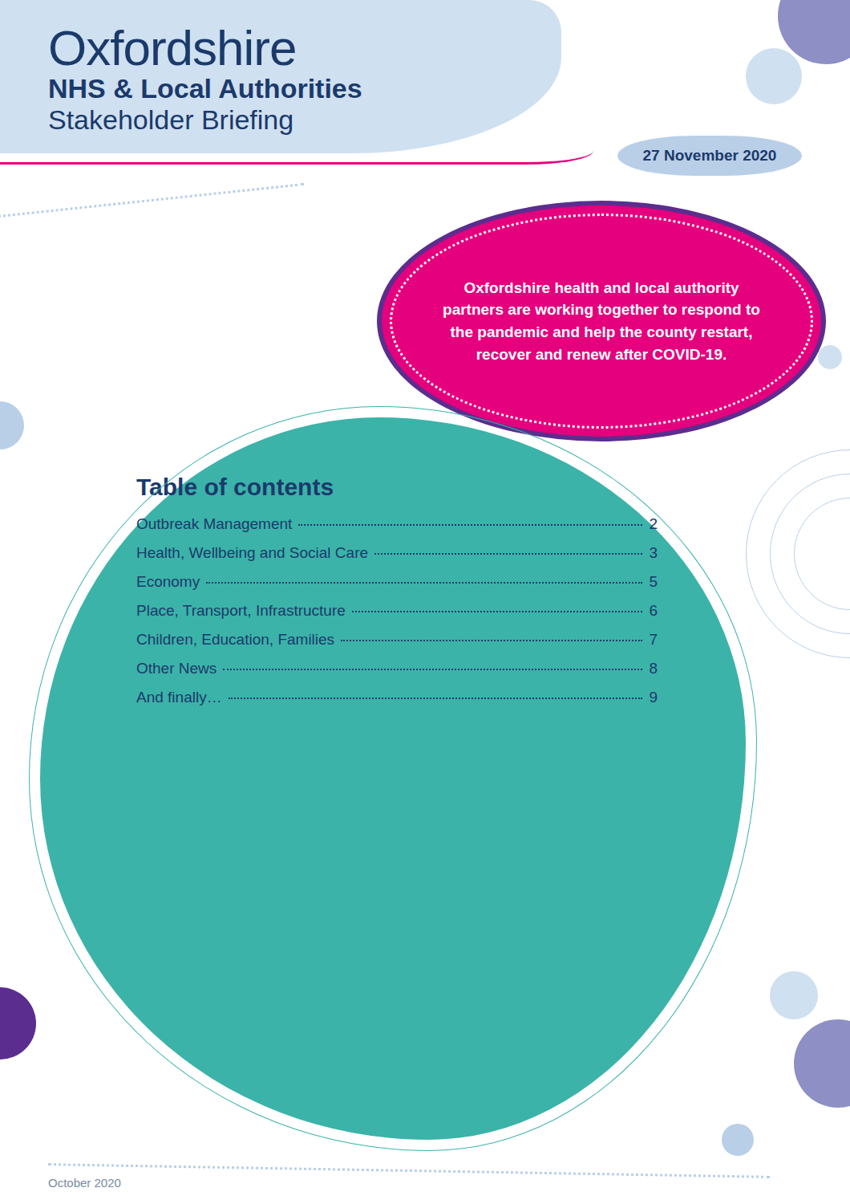Oxfordshire NHS & Local Authorities Stakeholder Briefing
27 November 2020
Oxfordshire health and local authority partners are working together to respond to the pandemic and help the county restart, recover and renew after COVID-19.
Table of contents
Outbreak Management 2
Health, Wellbeing and Social Care 3
Economy 5
Place, Transport, Infrastructure 6
Children, Education, Families 7
Other News 8
And finally… 9
October 2020